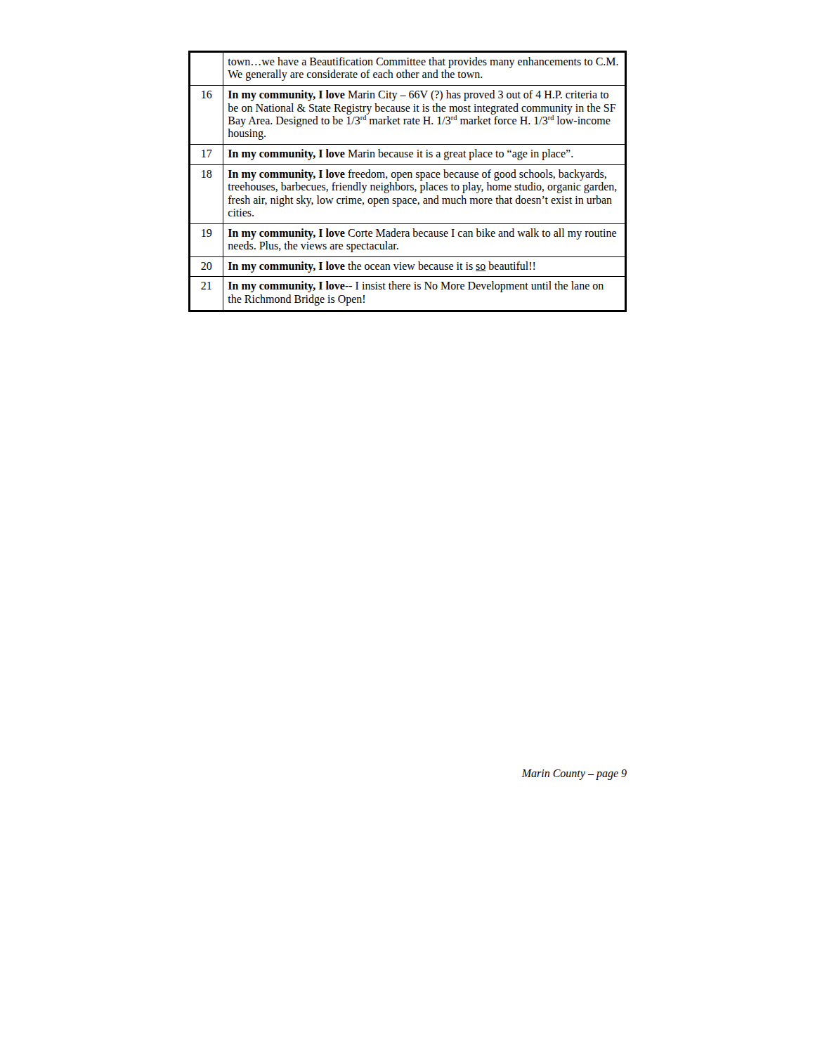| | town…we have a Beautification Committee that provides many enhancements to C.M. We generally are considerate of each other and the town. |
| 16 | In my community, I love Marin City – 66V (?) has proved 3 out of 4 H.P. criteria to be on National & State Registry because it is the most integrated community in the SF Bay Area. Designed to be 1/3 rd market rate H. 1/3 rd market force H. 1/3 rd low-income housing. |
| 17 | In my community, I love Marin because it is a great place to “age in place”. |
| 18 | In my community, I love freedom, open space because of good schools, backyards, treehouses, barbecues, friendly neighbors, places to play, home studio, organic garden, fresh air, night sky, low crime, open space, and much more that doesn’t exist in urban cities. |
| 19 | In my community, I love Corte Madera because I can bike and walk to all my routine needs. Plus, the views are spectacular. |
| 20 | In my community, I love the ocean view because it is so beautiful!! |
| 21 | In my community, I love -- I insist there is No More Development until the lane on the Richmond Bridge is Open! |
Marin County – page 9